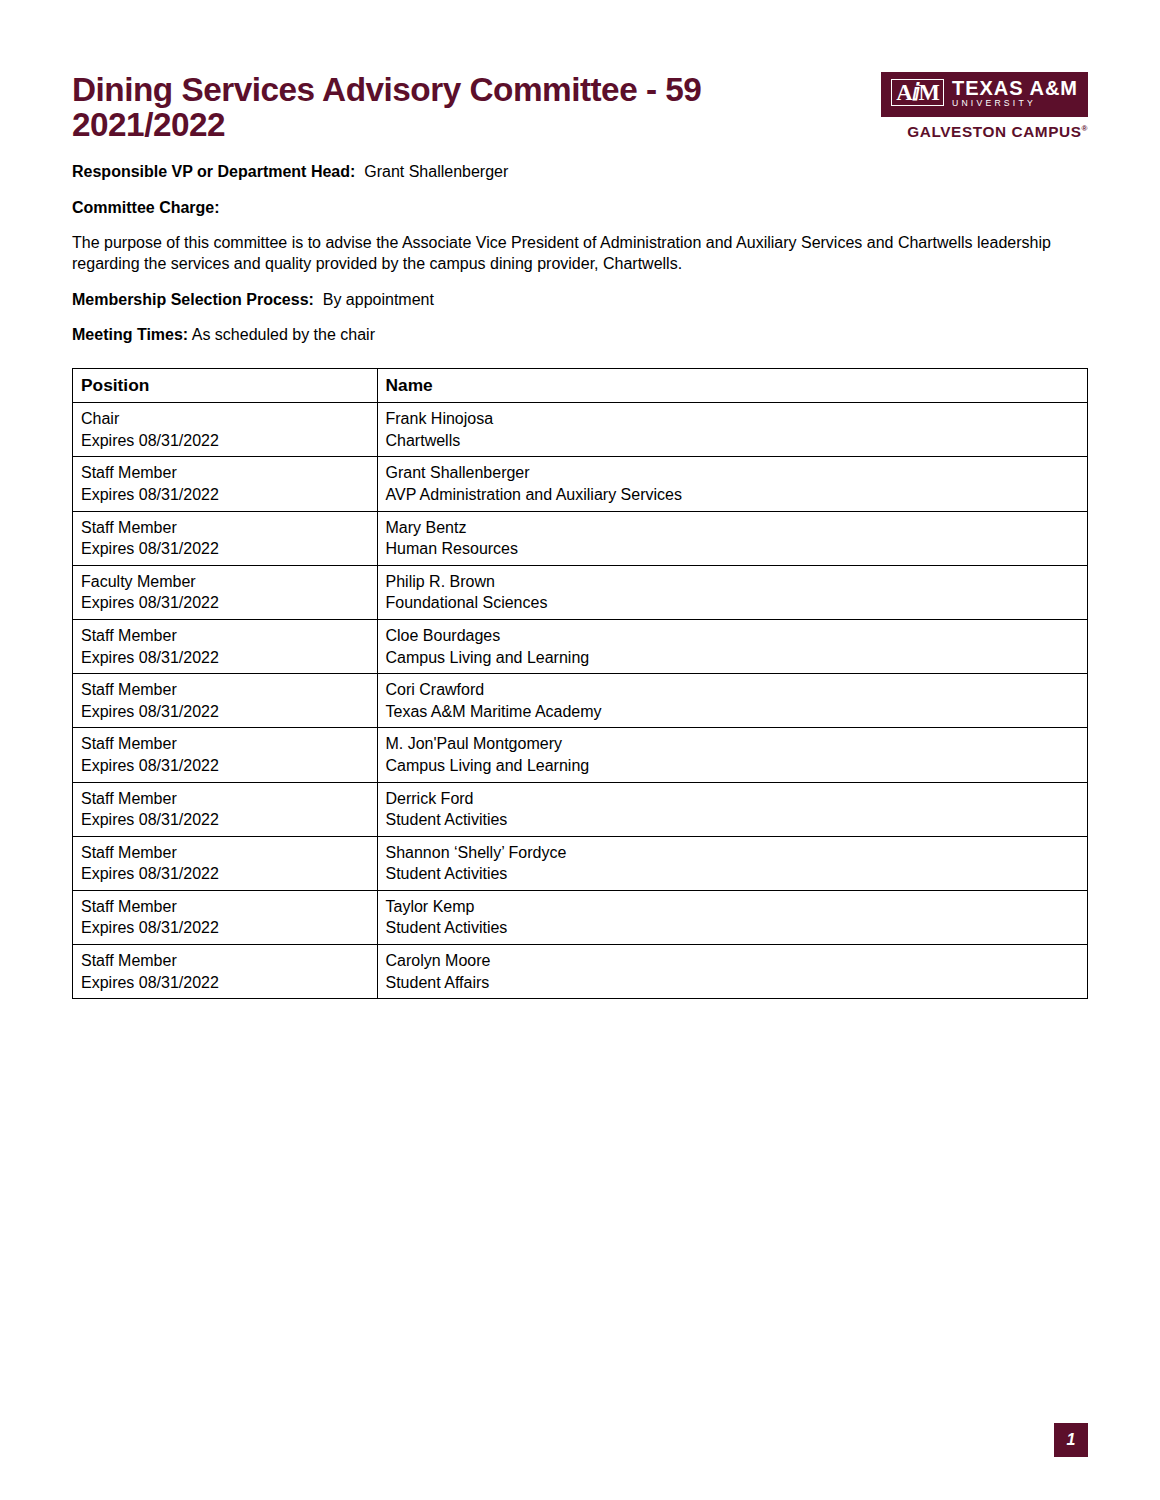Dining Services Advisory Committee - 59
2021/2022
AⅈM TEXAS A&M UNIVERSITY
GALVESTON CAMPUS®
Responsible VP or Department Head: Grant Shallenberger
Committee Charge:
The purpose of this committee is to advise the Associate Vice President of Administration and Auxiliary Services and Chartwells leadership regarding the services and quality provided by the campus dining provider, Chartwells.
Membership Selection Process: By appointment
Meeting Times: As scheduled by the chair
| Position | Name |
| --- | --- |
| Chair Expires 08/31/2022 | Frank Hinojosa Chartwells |
| Staff Member Expires 08/31/2022 | Grant Shallenberger AVP Administration and Auxiliary Services |
| Staff Member Expires 08/31/2022 | Mary Bentz Human Resources |
| Faculty Member Expires 08/31/2022 | Philip R. Brown Foundational Sciences |
| Staff Member Expires 08/31/2022 | Cloe Bourdages Campus Living and Learning |
| Staff Member Expires 08/31/2022 | Cori Crawford Texas A&M Maritime Academy |
| Staff Member Expires 08/31/2022 | M. Jon'Paul Montgomery Campus Living and Learning |
| Staff Member Expires 08/31/2022 | Derrick Ford Student Activities |
| Staff Member Expires 08/31/2022 | Shannon ‘Shelly’ Fordyce Student Activities |
| Staff Member Expires 08/31/2022 | Taylor Kemp Student Activities |
| Staff Member Expires 08/31/2022 | Carolyn Moore Student Affairs |
1